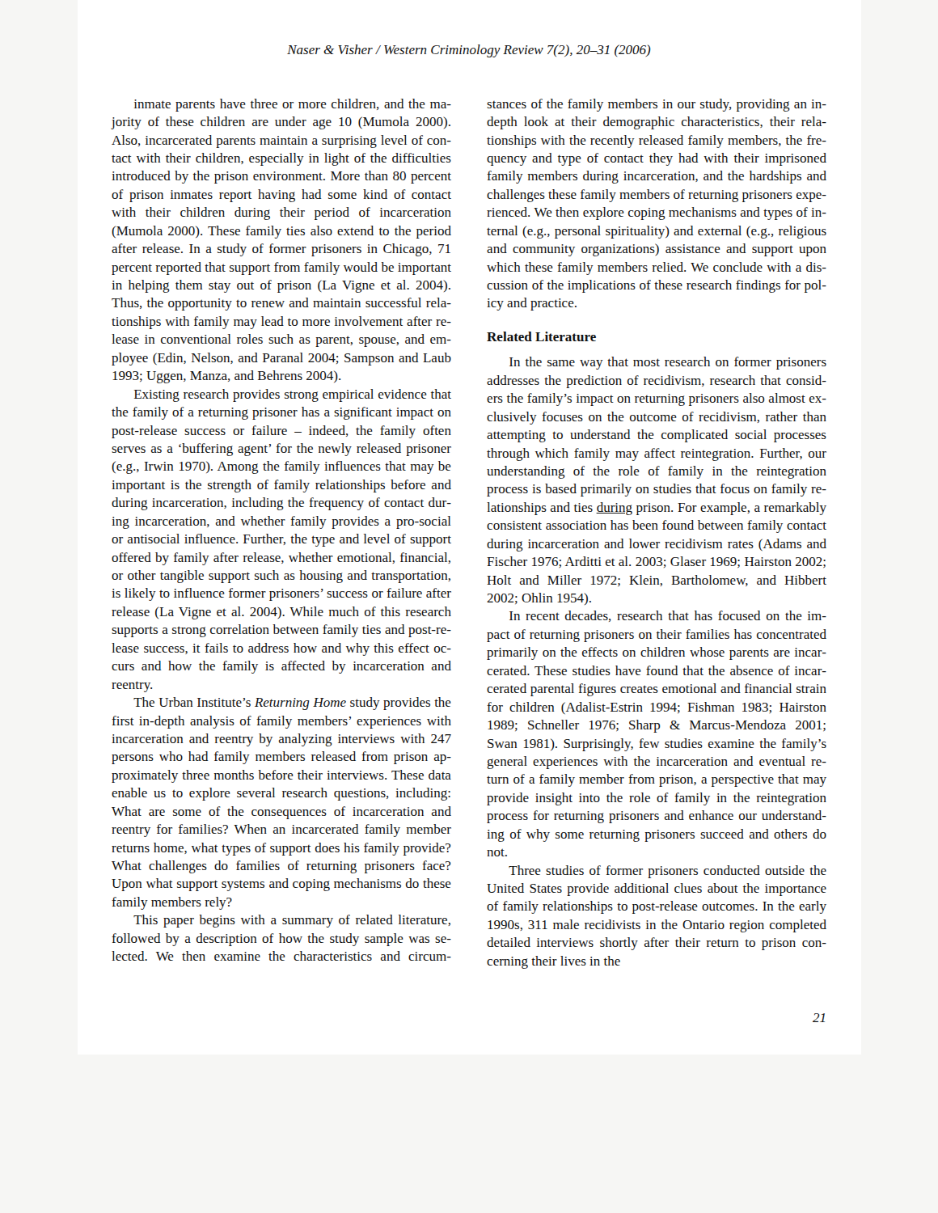Naser & Visher / Western Criminology Review 7(2), 20–31 (2006)
inmate parents have three or more children, and the majority of these children are under age 10 (Mumola 2000). Also, incarcerated parents maintain a surprising level of contact with their children, especially in light of the difficulties introduced by the prison environment. More than 80 percent of prison inmates report having had some kind of contact with their children during their period of incarceration (Mumola 2000). These family ties also extend to the period after release. In a study of former prisoners in Chicago, 71 percent reported that support from family would be important in helping them stay out of prison (La Vigne et al. 2004). Thus, the opportunity to renew and maintain successful relationships with family may lead to more involvement after release in conventional roles such as parent, spouse, and employee (Edin, Nelson, and Paranal 2004; Sampson and Laub 1993; Uggen, Manza, and Behrens 2004).
Existing research provides strong empirical evidence that the family of a returning prisoner has a significant impact on post-release success or failure – indeed, the family often serves as a ‘buffering agent’ for the newly released prisoner (e.g., Irwin 1970). Among the family influences that may be important is the strength of family relationships before and during incarceration, including the frequency of contact during incarceration, and whether family provides a pro-social or antisocial influence. Further, the type and level of support offered by family after release, whether emotional, financial, or other tangible support such as housing and transportation, is likely to influence former prisoners’ success or failure after release (La Vigne et al. 2004). While much of this research supports a strong correlation between family ties and post-release success, it fails to address how and why this effect occurs and how the family is affected by incarceration and reentry.
The Urban Institute’s Returning Home study provides the first in-depth analysis of family members’ experiences with incarceration and reentry by analyzing interviews with 247 persons who had family members released from prison approximately three months before their interviews. These data enable us to explore several research questions, including: What are some of the consequences of incarceration and reentry for families? When an incarcerated family member returns home, what types of support does his family provide? What challenges do families of returning prisoners face? Upon what support systems and coping mechanisms do these family members rely?
This paper begins with a summary of related literature, followed by a description of how the study sample was selected. We then examine the characteristics and circumstances of the family members in our study, providing an in-depth look at their demographic characteristics, their relationships with the recently released family members, the frequency and type of contact they had with their imprisoned family members during incarceration, and the hardships and challenges these family members of returning prisoners experienced. We then explore coping mechanisms and types of internal (e.g., personal spirituality) and external (e.g., religious and community organizations) assistance and support upon which these family members relied. We conclude with a discussion of the implications of these research findings for policy and practice.
Related Literature
In the same way that most research on former prisoners addresses the prediction of recidivism, research that considers the family’s impact on returning prisoners also almost exclusively focuses on the outcome of recidivism, rather than attempting to understand the complicated social processes through which family may affect reintegration. Further, our understanding of the role of family in the reintegration process is based primarily on studies that focus on family relationships and ties during prison. For example, a remarkably consistent association has been found between family contact during incarceration and lower recidivism rates (Adams and Fischer 1976; Arditti et al. 2003; Glaser 1969; Hairston 2002; Holt and Miller 1972; Klein, Bartholomew, and Hibbert 2002; Ohlin 1954).
In recent decades, research that has focused on the impact of returning prisoners on their families has concentrated primarily on the effects on children whose parents are incarcerated. These studies have found that the absence of incarcerated parental figures creates emotional and financial strain for children (Adalist-Estrin 1994; Fishman 1983; Hairston 1989; Schneller 1976; Sharp & Marcus-Mendoza 2001; Swan 1981). Surprisingly, few studies examine the family’s general experiences with the incarceration and eventual return of a family member from prison, a perspective that may provide insight into the role of family in the reintegration process for returning prisoners and enhance our understanding of why some returning prisoners succeed and others do not.
Three studies of former prisoners conducted outside the United States provide additional clues about the importance of family relationships to post-release outcomes. In the early 1990s, 311 male recidivists in the Ontario region completed detailed interviews shortly after their return to prison concerning their lives in the
21